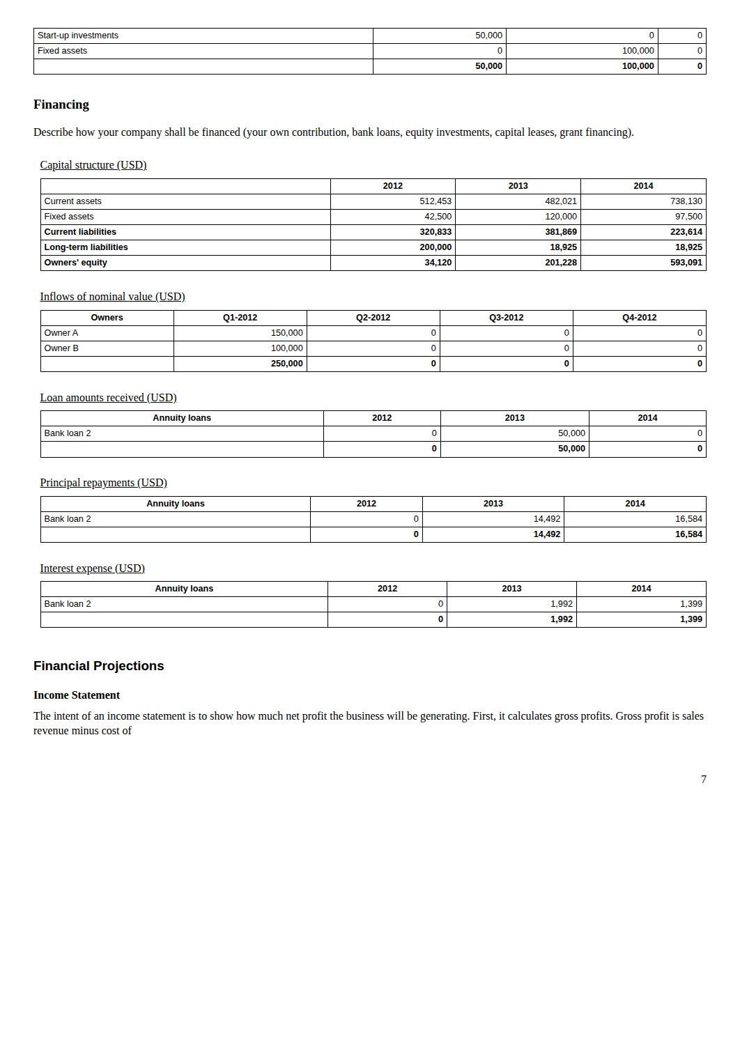| Start-up investments | 50,000 | 0 | 0 |
| Fixed assets | 0 | 100,000 | 0 |
| | 50,000 | 100,000 | 0 |
Financing
Describe how your company shall be financed (your own contribution, bank loans, equity investments, capital leases, grant financing).
Capital structure (USD)
| | 2012 | 2013 | 2014 |
| --- | --- | --- | --- |
| Current assets | 512,453 | 482,021 | 738,130 |
| Fixed assets | 42,500 | 120,000 | 97,500 |
| Current liabilities | 320,833 | 381,869 | 223,614 |
| Long-term liabilities | 200,000 | 18,925 | 18,925 |
| Owners' equity | 34,120 | 201,228 | 593,091 |
Inflows of nominal value (USD)
| Owners | Q1-2012 | Q2-2012 | Q3-2012 | Q4-2012 |
| --- | --- | --- | --- | --- |
| Owner A | 150,000 | 0 | 0 | 0 |
| Owner B | 100,000 | 0 | 0 | 0 |
| | 250,000 | 0 | 0 | 0 |
Loan amounts received (USD)
| Annuity loans | 2012 | 2013 | 2014 |
| --- | --- | --- | --- |
| Bank loan 2 | 0 | 50,000 | 0 |
| | 0 | 50,000 | 0 |
Principal repayments (USD)
| Annuity loans | 2012 | 2013 | 2014 |
| --- | --- | --- | --- |
| Bank loan 2 | 0 | 14,492 | 16,584 |
| | 0 | 14,492 | 16,584 |
Interest expense (USD)
| Annuity loans | 2012 | 2013 | 2014 |
| --- | --- | --- | --- |
| Bank loan 2 | 0 | 1,992 | 1,399 |
| | 0 | 1,992 | 1,399 |
Financial Projections
Income Statement
The intent of an income statement is to show how much net profit the business will be generating. First, it calculates gross profits. Gross profit is sales revenue minus cost of
7